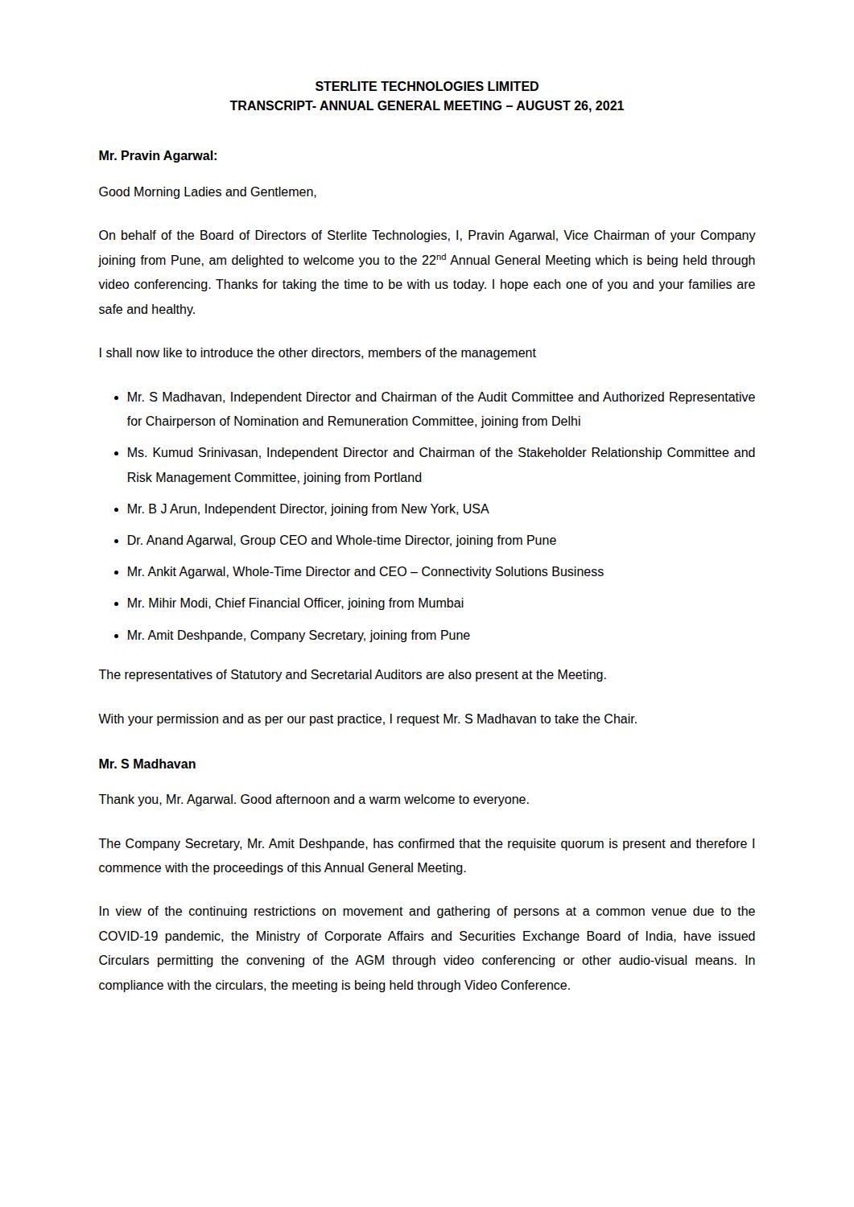STERLITE TECHNOLOGIES LIMITED
TRANSCRIPT- ANNUAL GENERAL MEETING – AUGUST 26, 2021
Mr. Pravin Agarwal:
Good Morning Ladies and Gentlemen,
On behalf of the Board of Directors of Sterlite Technologies, I, Pravin Agarwal, Vice Chairman of your Company joining from Pune, am delighted to welcome you to the 22nd Annual General Meeting which is being held through video conferencing. Thanks for taking the time to be with us today. I hope each one of you and your families are safe and healthy.
I shall now like to introduce the other directors, members of the management
Mr. S Madhavan, Independent Director and Chairman of the Audit Committee and Authorized Representative for Chairperson of Nomination and Remuneration Committee, joining from Delhi
Ms. Kumud Srinivasan, Independent Director and Chairman of the Stakeholder Relationship Committee and Risk Management Committee, joining from Portland
Mr. B J Arun, Independent Director, joining from New York, USA
Dr. Anand Agarwal, Group CEO and Whole-time Director, joining from Pune
Mr. Ankit Agarwal, Whole-Time Director and CEO – Connectivity Solutions Business
Mr. Mihir Modi, Chief Financial Officer, joining from Mumbai
Mr. Amit Deshpande, Company Secretary, joining from Pune
The representatives of Statutory and Secretarial Auditors are also present at the Meeting.
With your permission and as per our past practice, I request Mr. S Madhavan to take the Chair.
Mr. S Madhavan
Thank you, Mr. Agarwal. Good afternoon and a warm welcome to everyone.
The Company Secretary, Mr. Amit Deshpande, has confirmed that the requisite quorum is present and therefore I commence with the proceedings of this Annual General Meeting.
In view of the continuing restrictions on movement and gathering of persons at a common venue due to the COVID-19 pandemic, the Ministry of Corporate Affairs and Securities Exchange Board of India, have issued Circulars permitting the convening of the AGM through video conferencing or other audio-visual means. In compliance with the circulars, the meeting is being held through Video Conference.